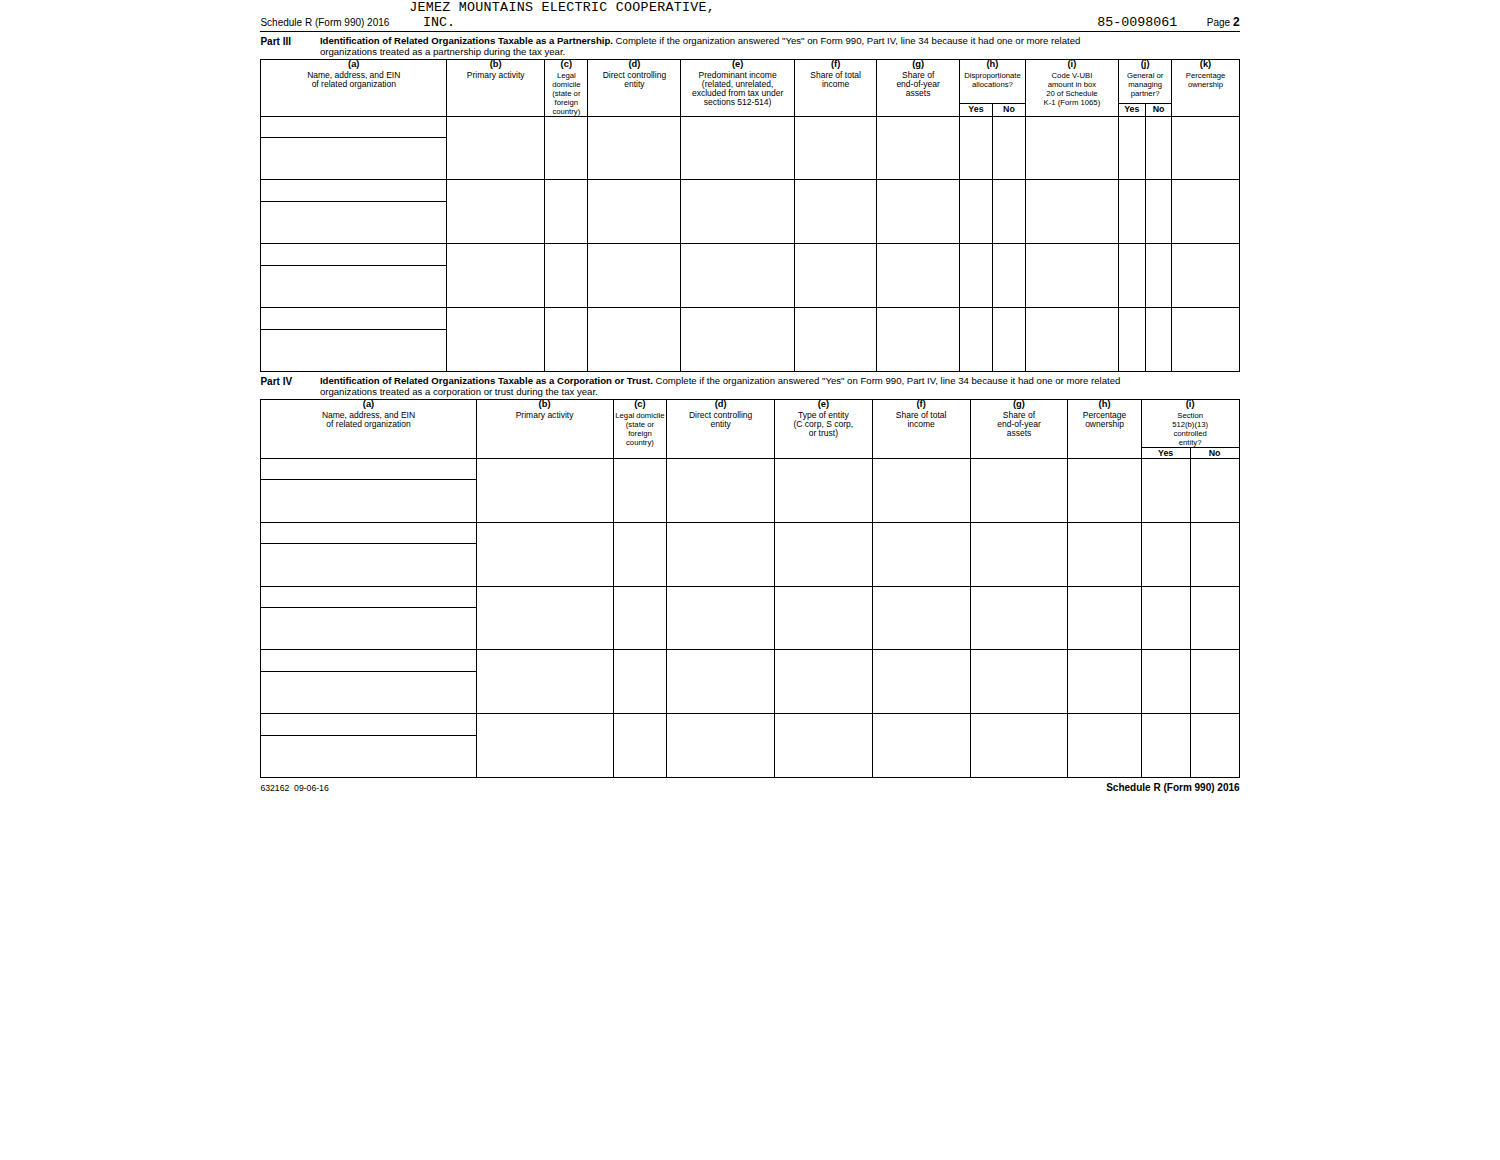JEMEZ MOUNTAINS ELECTRIC COOPERATIVE,
Schedule R (Form 990) 2016INC.
85-0098061 Page 2
Part III
Identification of Related Organizations Taxable as a Partnership. Complete if the organization answered "Yes" on Form 990, Part IV, line 34 because it had one or more related
organizations treated as a partnership during the tax year.
| (a) Name, address, and EIN of related organization | (b) Primary activity | (c) Legal domicile (state or foreign country) | (d) Direct controlling entity | (e) Predominant income (related, unrelated, excluded from tax under sections 512-514) | (f) Share of total income | (g) Share of end-of-year assets | (h) Disproportionate allocations? | (i) Code V-UBI amount in box 20 of Schedule K-1 (Form 1065) | (j) General or managing partner? | (k) Percentage ownership |
| Yes | No | Yes | No |
Part IV
Identification of Related Organizations Taxable as a Corporation or Trust. Complete if the organization answered "Yes" on Form 990, Part IV, line 34 because it had one or more related
organizations treated as a corporation or trust during the tax year.
| (a) Name, address, and EIN of related organization | (b) Primary activity | (c) Legal domicile (state or foreign country) | (d) Direct controlling entity | (e) Type of entity (C corp, S corp, or trust) | (f) Share of total income | (g) Share of end-of-year assets | (h) Percentage ownership | (i) Section 512(b)(13) controlled entity? |
| Yes | No |
632162 09-06-16
Schedule R (Form 990) 2016